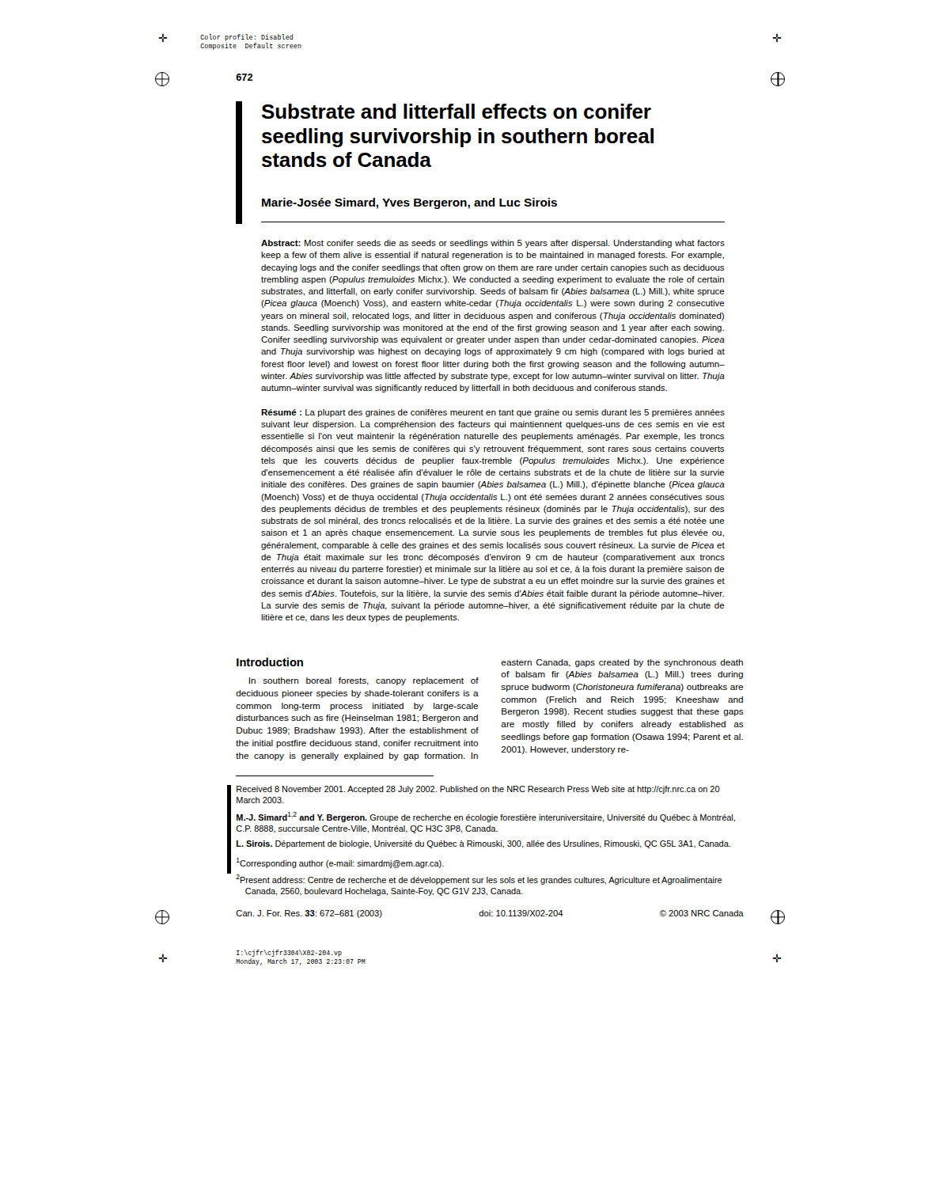Color profile: Disabled
Composite Default screen
✛
✛
✛
✛
672
Substrate and litterfall effects on conifer seedling survivorship in southern boreal stands of Canada
Marie-Josée Simard, Yves Bergeron, and Luc Sirois
Abstract: Most conifer seeds die as seeds or seedlings within 5 years after dispersal. Understanding what factors keep a few of them alive is essential if natural regeneration is to be maintained in managed forests. For example, decaying logs and the conifer seedlings that often grow on them are rare under certain canopies such as deciduous trembling aspen (Populus tremuloides Michx.). We conducted a seeding experiment to evaluate the role of certain substrates, and litterfall, on early conifer survivorship. Seeds of balsam fir (Abies balsamea (L.) Mill.), white spruce (Picea glauca (Moench) Voss), and eastern white-cedar (Thuja occidentalis L.) were sown during 2 consecutive years on mineral soil, relocated logs, and litter in deciduous aspen and coniferous (Thuja occidentalis dominated) stands. Seedling survivorship was monitored at the end of the first growing season and 1 year after each sowing. Conifer seedling survivorship was equivalent or greater under aspen than under cedar-dominated canopies. Picea and Thuja survivorship was highest on decaying logs of approximately 9 cm high (compared with logs buried at forest floor level) and lowest on forest floor litter during both the first growing season and the following autumn–winter. Abies survivorship was little affected by substrate type, except for low autumn–winter survival on litter. Thuja autumn–winter survival was significantly reduced by litterfall in both deciduous and coniferous stands.
Résumé : La plupart des graines de conifères meurent en tant que graine ou semis durant les 5 premières années suivant leur dispersion. La compréhension des facteurs qui maintiennent quelques-uns de ces semis en vie est essentielle si l'on veut maintenir la régénération naturelle des peuplements aménagés. Par exemple, les troncs décomposés ainsi que les semis de conifères qui s'y retrouvent fréquemment, sont rares sous certains couverts tels que les couverts décidus de peuplier faux-tremble (Populus tremuloides Michx.). Une expérience d'ensemencement a été réalisée afin d'évaluer le rôle de certains substrats et de la chute de litière sur la survie initiale des conifères. Des graines de sapin baumier (Abies balsamea (L.) Mill.), d'épinette blanche (Picea glauca (Moench) Voss) et de thuya occidental (Thuja occidentalis L.) ont été semées durant 2 années consécutives sous des peuplements décidus de trembles et des peuplements résineux (dominés par le Thuja occidentalis), sur des substrats de sol minéral, des troncs relocalisés et de la litière. La survie des graines et des semis a été notée une saison et 1 an après chaque ensemencement. La survie sous les peuplements de trembles fut plus élevée ou, généralement, comparable à celle des graines et des semis localisés sous couvert résineux. La survie de Picea et de Thuja était maximale sur les tronc décomposés d'environ 9 cm de hauteur (comparativement aux troncs enterrés au niveau du parterre forestier) et minimale sur la litière au sol et ce, à la fois durant la première saison de croissance et durant la saison automne–hiver. Le type de substrat a eu un effet moindre sur la survie des graines et des semis d'Abies. Toutefois, sur la litière, la survie des semis d'Abies était faible durant la période automne–hiver. La survie des semis de Thuja, suivant la période automne–hiver, a été significativement réduite par la chute de litière et ce, dans les deux types de peuplements.
Introduction
In southern boreal forests, canopy replacement of deciduous pioneer species by shade-tolerant conifers is a common long-term process initiated by large-scale disturbances such as fire (Heinselman 1981; Bergeron and Dubuc 1989; Bradshaw 1993). After the establishment of the initial postfire deciduous stand, conifer recruitment into the canopy is generally explained by gap formation. In eastern Canada, gaps created by the synchronous death of balsam fir (Abies balsamea (L.) Mill.) trees during spruce budworm (Choristoneura fumiferana) outbreaks are common (Frelich and Reich 1995; Kneeshaw and Bergeron 1998). Recent studies suggest that these gaps are mostly filled by conifers already established as seedlings before gap formation (Osawa 1994; Parent et al. 2001). However, understory re-
Received 8 November 2001. Accepted 28 July 2002. Published on the NRC Research Press Web site at http://cjfr.nrc.ca on 20 March 2003.
M.-J. Simard 1,2 and Y. Bergeron. Groupe de recherche en écologie forestière interuniversitaire, Université du Québec à Montréal, C.P. 8888, succursale Centre-Ville, Montréal, QC H3C 3P8, Canada.
L. Sirois. Département de biologie, Université du Québec à Rimouski, 300, allée des Ursulines, Rimouski, QC G5L 3A1, Canada.
1 Corresponding author (e-mail: simardmj@em.agr.ca).
2 Present address: Centre de recherche et de développement sur les sols et les grandes cultures, Agriculture et Agroalimentaire Canada, 2560, boulevard Hochelaga, Sainte-Foy, QC G1V 2J3, Canada.
Can. J. For. Res. 33: 672–681 (2003) doi: 10.1139/X02-204 © 2003 NRC Canada
I:\cjfr\cjfr3304\X02-204.vp
Monday, March 17, 2003 2:23:07 PM